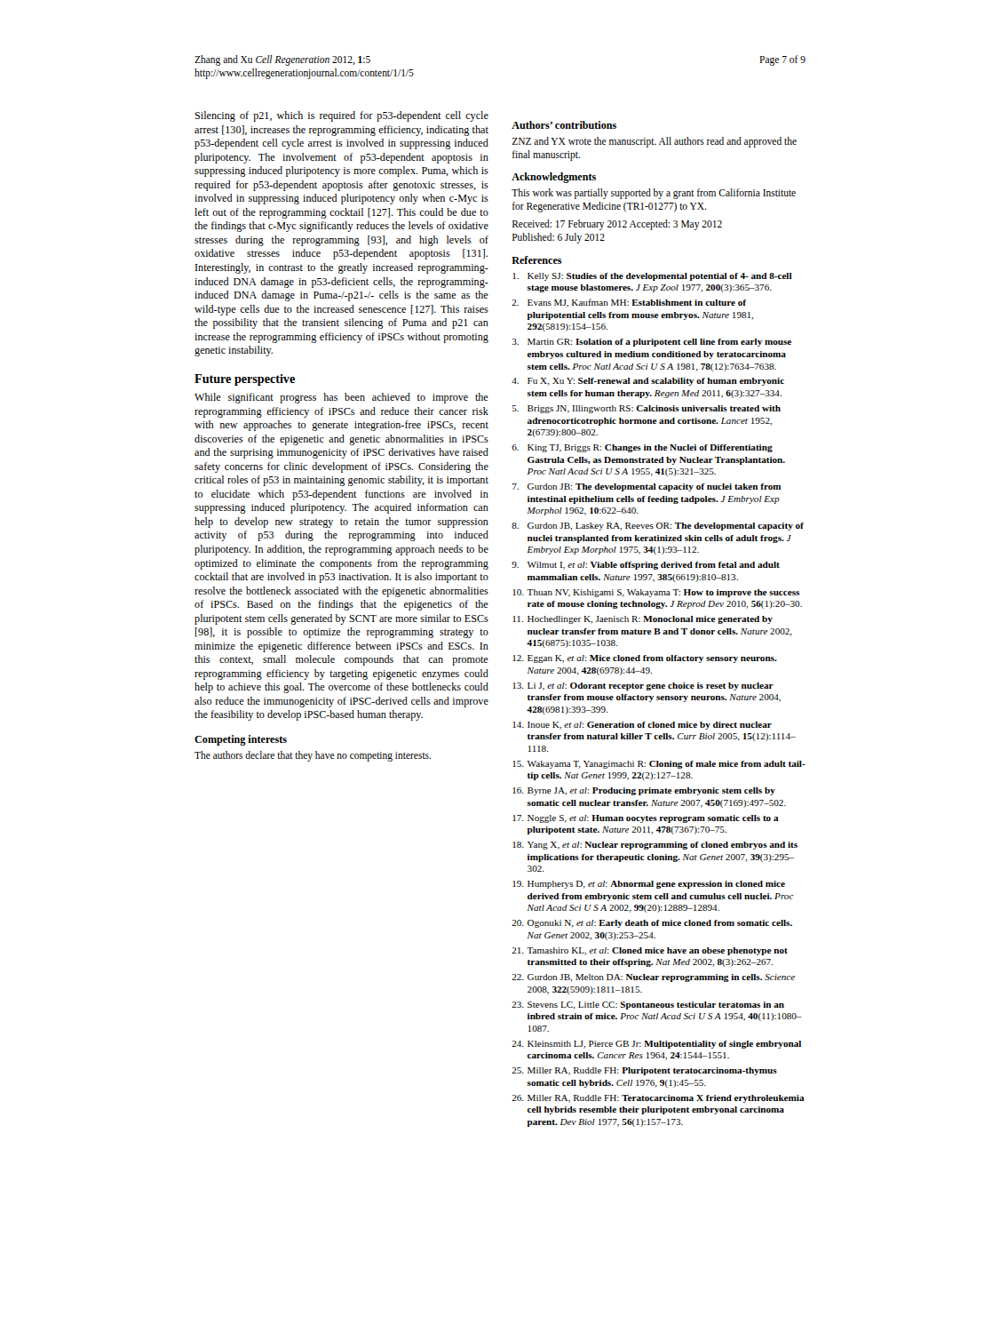Zhang and Xu Cell Regeneration 2012, 1:5
http://www.cellregenerationjournal.com/content/1/1/5
Page 7 of 9
Silencing of p21, which is required for p53-dependent cell cycle arrest [130], increases the reprogramming efficiency, indicating that p53-dependent cell cycle arrest is involved in suppressing induced pluripotency. The involvement of p53-dependent apoptosis in suppressing induced pluripotency is more complex. Puma, which is required for p53-dependent apoptosis after genotoxic stresses, is involved in suppressing induced pluripotency only when c-Myc is left out of the reprogramming cocktail [127]. This could be due to the findings that c-Myc significantly reduces the levels of oxidative stresses during the reprogramming [93], and high levels of oxidative stresses induce p53-dependent apoptosis [131]. Interestingly, in contrast to the greatly increased reprogramming-induced DNA damage in p53-deficient cells, the reprogramming-induced DNA damage in Puma-/-p21-/- cells is the same as the wild-type cells due to the increased senescence [127]. This raises the possibility that the transient silencing of Puma and p21 can increase the reprogramming efficiency of iPSCs without promoting genetic instability.
Future perspective
While significant progress has been achieved to improve the reprogramming efficiency of iPSCs and reduce their cancer risk with new approaches to generate integration-free iPSCs, recent discoveries of the epigenetic and genetic abnormalities in iPSCs and the surprising immunogenicity of iPSC derivatives have raised safety concerns for clinic development of iPSCs. Considering the critical roles of p53 in maintaining genomic stability, it is important to elucidate which p53-dependent functions are involved in suppressing induced pluripotency. The acquired information can help to develop new strategy to retain the tumor suppression activity of p53 during the reprogramming into induced pluripotency. In addition, the reprogramming approach needs to be optimized to eliminate the components from the reprogramming cocktail that are involved in p53 inactivation. It is also important to resolve the bottleneck associated with the epigenetic abnormalities of iPSCs. Based on the findings that the epigenetics of the pluripotent stem cells generated by SCNT are more similar to ESCs [98], it is possible to optimize the reprogramming strategy to minimize the epigenetic difference between iPSCs and ESCs. In this context, small molecule compounds that can promote reprogramming efficiency by targeting epigenetic enzymes could help to achieve this goal. The overcome of these bottlenecks could also reduce the immunogenicity of iPSC-derived cells and improve the feasibility to develop iPSC-based human therapy.
Competing interests
The authors declare that they have no competing interests.
Authors’ contributions
ZNZ and YX wrote the manuscript. All authors read and approved the final manuscript.
Acknowledgments
This work was partially supported by a grant from California Institute for Regenerative Medicine (TR1-01277) to YX.
Received: 17 February 2012 Accepted: 3 May 2012
Published: 6 July 2012
References
Kelly SJ: Studies of the developmental potential of 4- and 8-cell stage mouse blastomeres. J Exp Zool 1977, 200(3):365–376.
Evans MJ, Kaufman MH: Establishment in culture of pluripotential cells from mouse embryos. Nature 1981, 292(5819):154–156.
Martin GR: Isolation of a pluripotent cell line from early mouse embryos cultured in medium conditioned by teratocarcinoma stem cells. Proc Natl Acad Sci U S A 1981, 78(12):7634–7638.
Fu X, Xu Y: Self-renewal and scalability of human embryonic stem cells for human therapy. Regen Med 2011, 6(3):327–334.
Briggs JN, Illingworth RS: Calcinosis universalis treated with adrenocorticotrophic hormone and cortisone. Lancet 1952, 2(6739):800–802.
King TJ, Briggs R: Changes in the Nuclei of Differentiating Gastrula Cells, as Demonstrated by Nuclear Transplantation. Proc Natl Acad Sci U S A 1955, 41(5):321–325.
Gurdon JB: The developmental capacity of nuclei taken from intestinal epithelium cells of feeding tadpoles. J Embryol Exp Morphol 1962, 10:622–640.
Gurdon JB, Laskey RA, Reeves OR: The developmental capacity of nuclei transplanted from keratinized skin cells of adult frogs. J Embryol Exp Morphol 1975, 34(1):93–112.
Wilmut I, et al: Viable offspring derived from fetal and adult mammalian cells. Nature 1997, 385(6619):810–813.
Thuan NV, Kishigami S, Wakayama T: How to improve the success rate of mouse cloning technology. J Reprod Dev 2010, 56(1):20–30.
Hochedlinger K, Jaenisch R: Monoclonal mice generated by nuclear transfer from mature B and T donor cells. Nature 2002, 415(6875):1035–1038.
Eggan K, et al: Mice cloned from olfactory sensory neurons. Nature 2004, 428(6978):44–49.
Li J, et al: Odorant receptor gene choice is reset by nuclear transfer from mouse olfactory sensory neurons. Nature 2004, 428(6981):393–399.
Inoue K, et al: Generation of cloned mice by direct nuclear transfer from natural killer T cells. Curr Biol 2005, 15(12):1114–1118.
Wakayama T, Yanagimachi R: Cloning of male mice from adult tail-tip cells. Nat Genet 1999, 22(2):127–128.
Byrne JA, et al: Producing primate embryonic stem cells by somatic cell nuclear transfer. Nature 2007, 450(7169):497–502.
Noggle S, et al: Human oocytes reprogram somatic cells to a pluripotent state. Nature 2011, 478(7367):70–75.
Yang X, et al: Nuclear reprogramming of cloned embryos and its implications for therapeutic cloning. Nat Genet 2007, 39(3):295–302.
Humpherys D, et al: Abnormal gene expression in cloned mice derived from embryonic stem cell and cumulus cell nuclei. Proc Natl Acad Sci U S A 2002, 99(20):12889–12894.
Ogonuki N, et al: Early death of mice cloned from somatic cells. Nat Genet 2002, 30(3):253–254.
Tamashiro KL, et al: Cloned mice have an obese phenotype not transmitted to their offspring. Nat Med 2002, 8(3):262–267.
Gurdon JB, Melton DA: Nuclear reprogramming in cells. Science 2008, 322(5909):1811–1815.
Stevens LC, Little CC: Spontaneous testicular teratomas in an inbred strain of mice. Proc Natl Acad Sci U S A 1954, 40(11):1080–1087.
Kleinsmith LJ, Pierce GB Jr: Multipotentiality of single embryonal carcinoma cells. Cancer Res 1964, 24:1544–1551.
Miller RA, Ruddle FH: Pluripotent teratocarcinoma-thymus somatic cell hybrids. Cell 1976, 9(1):45–55.
Miller RA, Ruddle FH: Teratocarcinoma X friend erythroleukemia cell hybrids resemble their pluripotent embryonal carcinoma parent. Dev Biol 1977, 56(1):157–173.